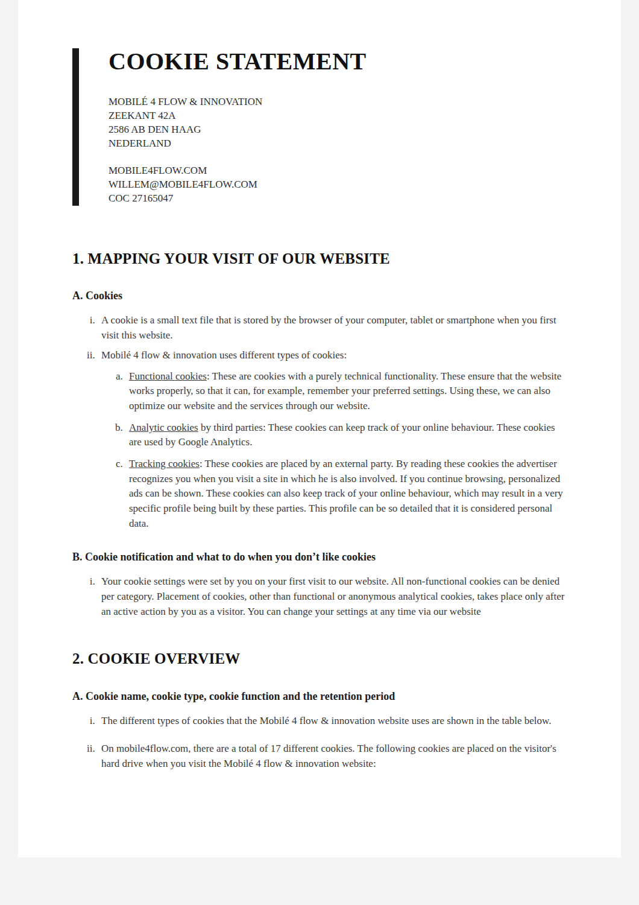COOKIE STATEMENT
MOBILÉ 4 FLOW & INNOVATION
ZEEKANT 42A
2586 AB DEN HAAG
NEDERLAND
MOBILE4FLOW.COM
WILLEM@MOBILE4FLOW.COM
COC 27165047
1. MAPPING YOUR VISIT OF OUR WEBSITE
A. Cookies
A cookie is a small text file that is stored by the browser of your computer, tablet or smartphone when you first visit this website.
Mobilé 4 flow & innovation uses different types of cookies:
Functional cookies: These are cookies with a purely technical functionality. These ensure that the website works properly, so that it can, for example, remember your preferred settings. Using these, we can also optimize our website and the services through our website.
Analytic cookies by third parties: These cookies can keep track of your online behaviour. These cookies are used by Google Analytics.
Tracking cookies: These cookies are placed by an external party. By reading these cookies the advertiser recognizes you when you visit a site in which he is also involved. If you continue browsing, personalized ads can be shown. These cookies can also keep track of your online behaviour, which may result in a very specific profile being built by these parties. This profile can be so detailed that it is considered personal data.
B. Cookie notification and what to do when you don’t like cookies
Your cookie settings were set by you on your first visit to our website. All non-functional cookies can be denied per category. Placement of cookies, other than functional or anonymous analytical cookies, takes place only after an active action by you as a visitor. You can change your settings at any time via our website
2. COOKIE OVERVIEW
A. Cookie name, cookie type, cookie function and the retention period
The different types of cookies that the Mobilé 4 flow & innovation website uses are shown in the table below.
On mobile4flow.com, there are a total of 17 different cookies. The following cookies are placed on the visitor's hard drive when you visit the Mobilé 4 flow & innovation website: